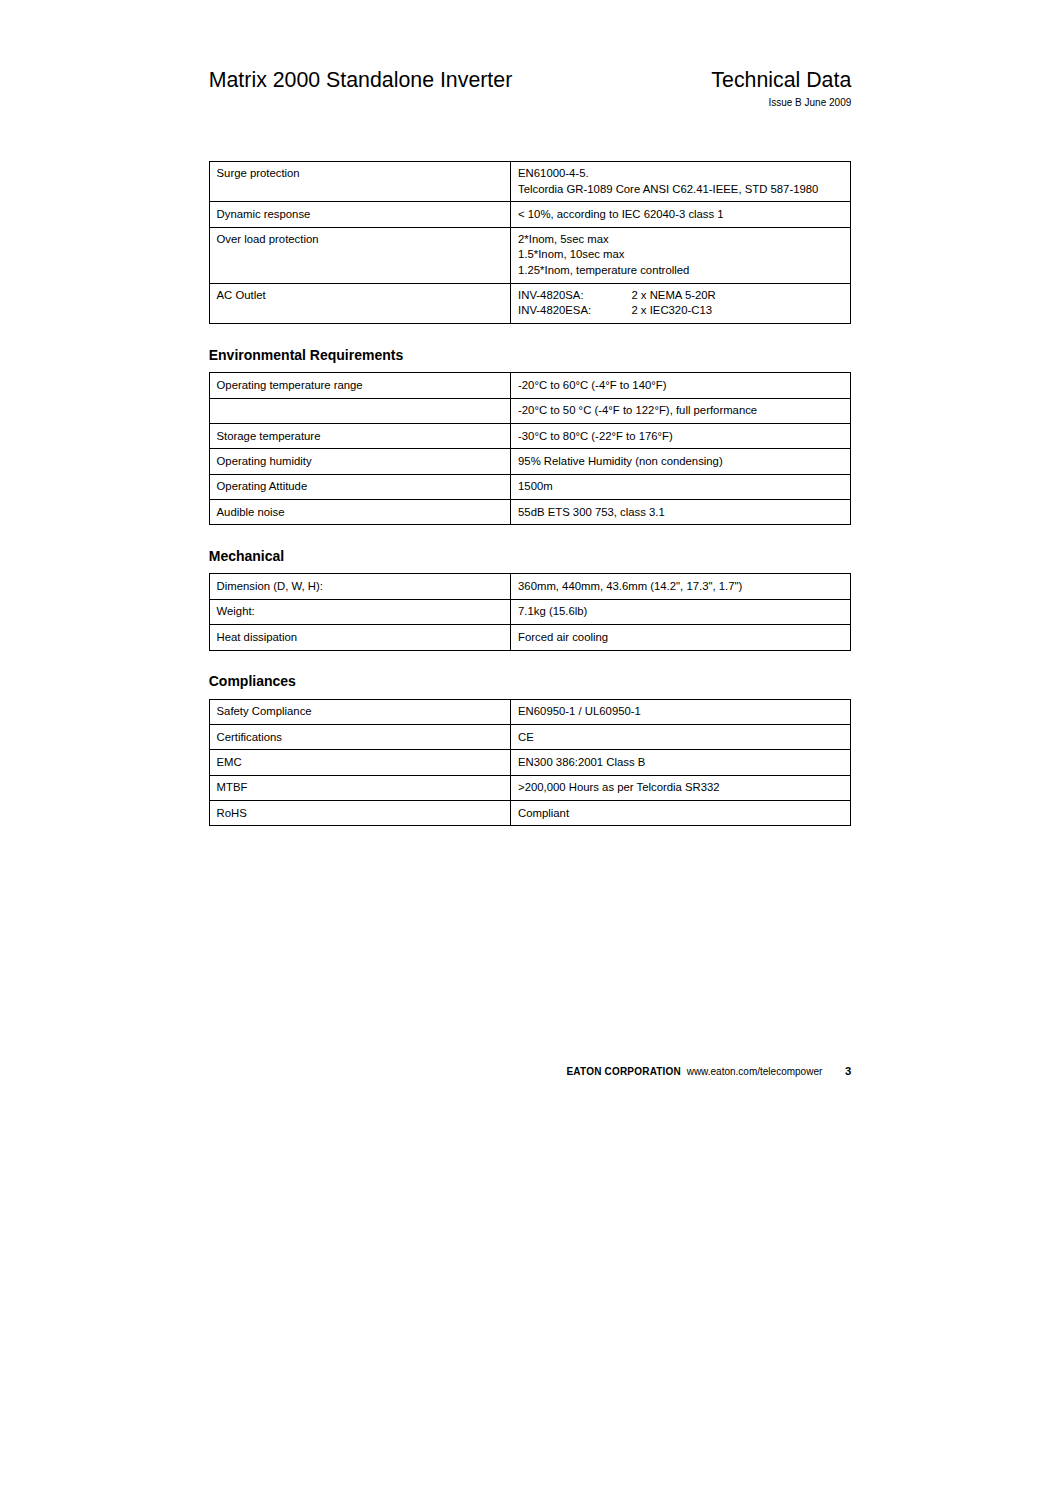Matrix 2000 Standalone Inverter
Technical Data
Issue B June 2009
| Surge protection | EN61000-4-5. Telcordia GR-1089 Core ANSI C62.41-IEEE, STD 587-1980 |
| Dynamic response | < 10%, according to IEC 62040-3 class 1 |
| Over load protection | 2*Inom, 5sec max 1.5*Inom, 10sec max 1.25*Inom, temperature controlled |
| AC Outlet | INV-4820SA: 2 x NEMA 5-20R INV-4820ESA: 2 x IEC320-C13 |
Environmental Requirements
| Operating temperature range | -20°C to 60°C (-4°F to 140°F) |
| | -20°C to 50 °C (-4°F to 122°F), full performance |
| Storage temperature | -30°C to 80°C (-22°F to 176°F) |
| Operating humidity | 95% Relative Humidity (non condensing) |
| Operating Attitude | 1500m |
| Audible noise | 55dB ETS 300 753, class 3.1 |
Mechanical
| Dimension (D, W, H): | 360mm, 440mm, 43.6mm (14.2", 17.3", 1.7") |
| Weight: | 7.1kg (15.6lb) |
| Heat dissipation | Forced air cooling |
Compliances
| Safety Compliance | EN60950-1 / UL60950-1 |
| Certifications | CE |
| EMC | EN300 386:2001 Class B |
| MTBF | >200,000 Hours as per Telcordia SR332 |
| RoHS | Compliant |
EATON CORPORATION www.eaton.com/telecompower 3